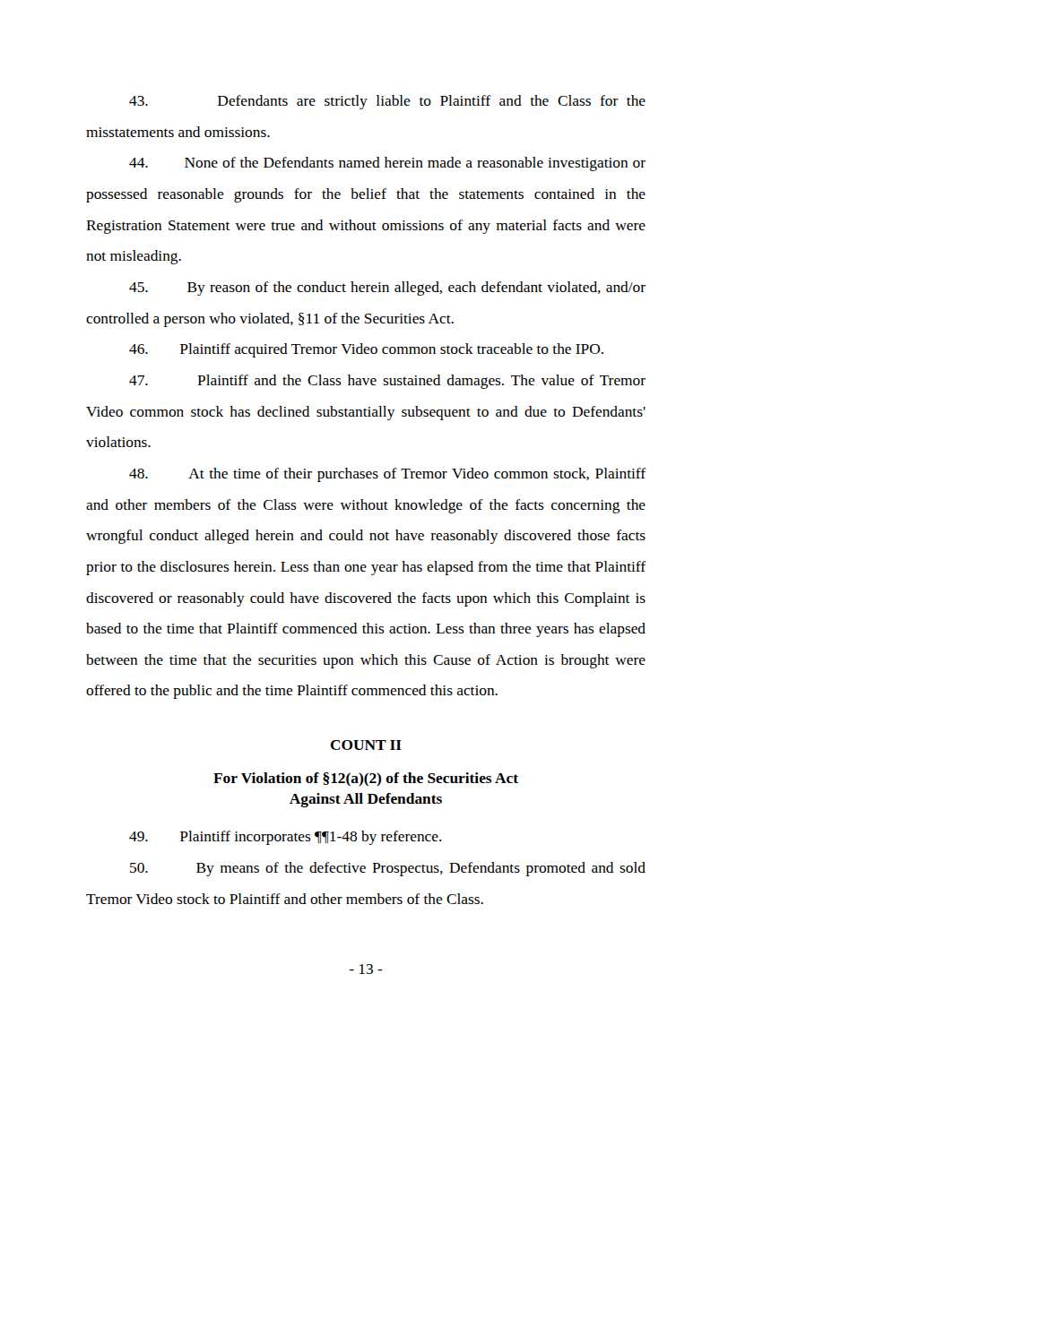43. Defendants are strictly liable to Plaintiff and the Class for the misstatements and omissions.
44. None of the Defendants named herein made a reasonable investigation or possessed reasonable grounds for the belief that the statements contained in the Registration Statement were true and without omissions of any material facts and were not misleading.
45. By reason of the conduct herein alleged, each defendant violated, and/or controlled a person who violated, §11 of the Securities Act.
46. Plaintiff acquired Tremor Video common stock traceable to the IPO.
47. Plaintiff and the Class have sustained damages. The value of Tremor Video common stock has declined substantially subsequent to and due to Defendants' violations.
48. At the time of their purchases of Tremor Video common stock, Plaintiff and other members of the Class were without knowledge of the facts concerning the wrongful conduct alleged herein and could not have reasonably discovered those facts prior to the disclosures herein. Less than one year has elapsed from the time that Plaintiff discovered or reasonably could have discovered the facts upon which this Complaint is based to the time that Plaintiff commenced this action. Less than three years has elapsed between the time that the securities upon which this Cause of Action is brought were offered to the public and the time Plaintiff commenced this action.
COUNT II
For Violation of §12(a)(2) of the Securities Act
Against All Defendants
49. Plaintiff incorporates ¶¶1-48 by reference.
50. By means of the defective Prospectus, Defendants promoted and sold Tremor Video stock to Plaintiff and other members of the Class.
- 13 -